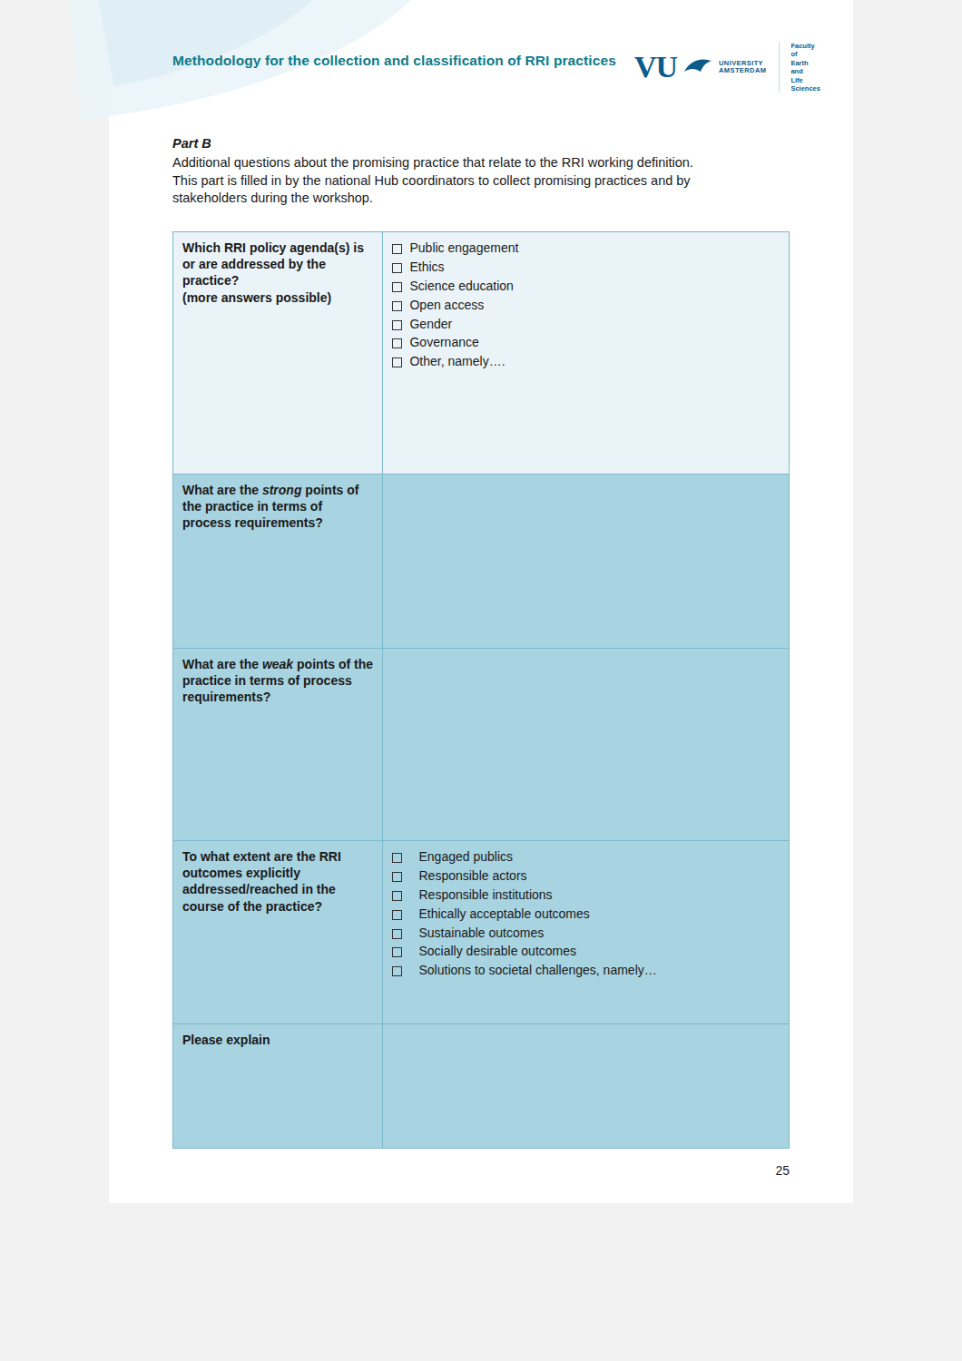Methodology for the collection and classification of RRI practices
VU
University
Amsterdam
Faculty of Earth and Life Sciences
Part B
Additional questions about the promising practice that relate to the RRI working definition.
This part is filled in by the national Hub coordinators to collect promising practices and by
stakeholders during the workshop.
| Which RRI policy agenda(s) is or are addressed by the practice? (more answers possible) | Public engagement Ethics Science education Open access Gender Governance Other, namely…. |
| What are the strong points of the practice in terms of process requirements? | |
| What are the weak points of the practice in terms of process requirements? | |
| To what extent are the RRI outcomes explicitly addressed/reached in the course of the practice? | Engaged publics Responsible actors Responsible institutions Ethically acceptable outcomes Sustainable outcomes Socially desirable outcomes Solutions to societal challenges, namely… |
| Please explain | |
25